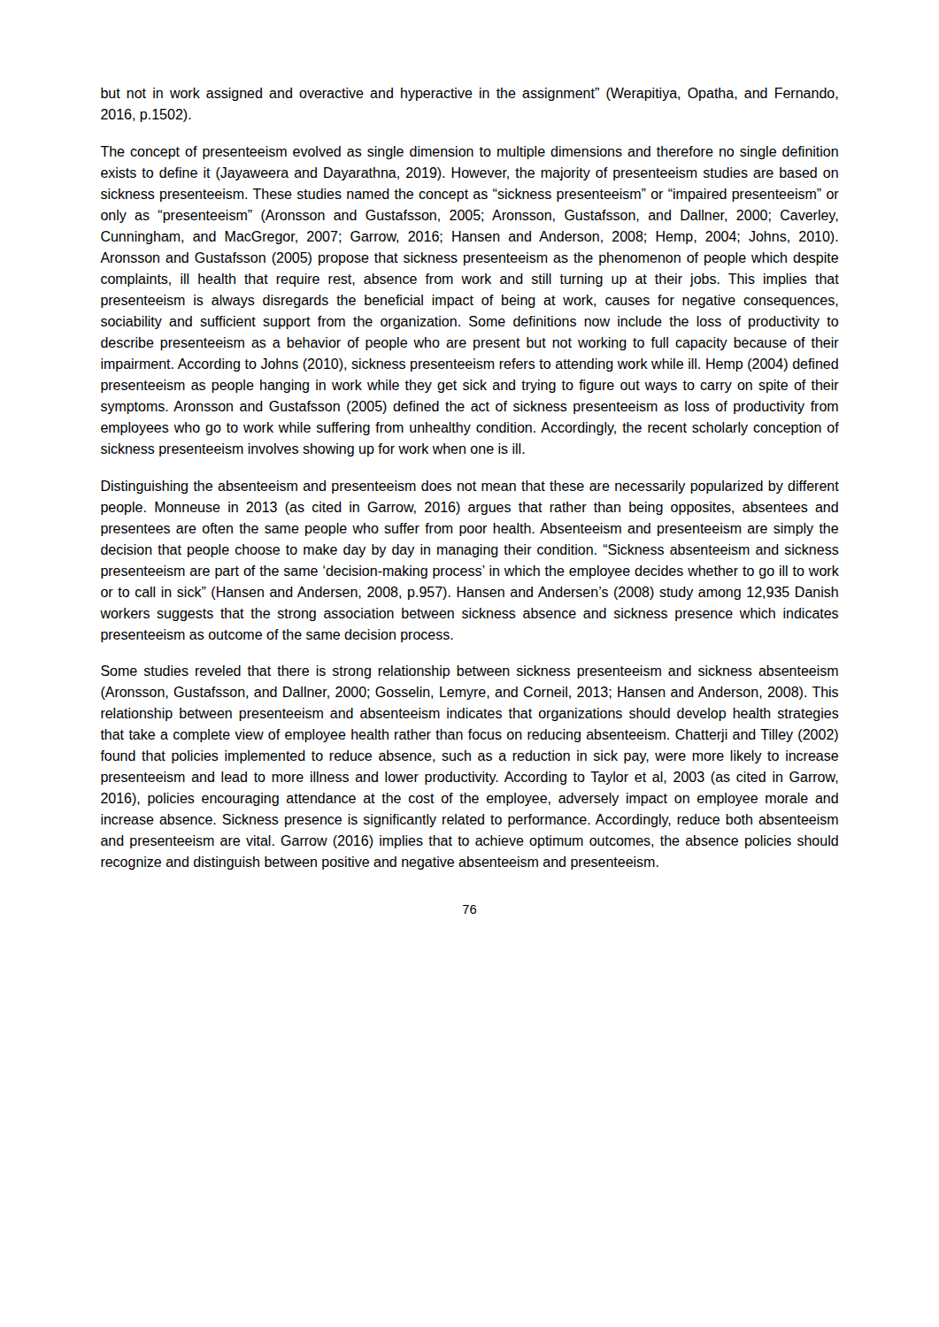but not in work assigned and overactive and hyperactive in the assignment” (Werapitiya, Opatha, and Fernando, 2016, p.1502).
The concept of presenteeism evolved as single dimension to multiple dimensions and therefore no single definition exists to define it (Jayaweera and Dayarathna, 2019). However, the majority of presenteeism studies are based on sickness presenteeism. These studies named the concept as “sickness presenteeism” or “impaired presenteeism” or only as “presenteeism” (Aronsson and Gustafsson, 2005; Aronsson, Gustafsson, and Dallner, 2000; Caverley, Cunningham, and MacGregor, 2007; Garrow, 2016; Hansen and Anderson, 2008; Hemp, 2004; Johns, 2010). Aronsson and Gustafsson (2005) propose that sickness presenteeism as the phenomenon of people which despite complaints, ill health that require rest, absence from work and still turning up at their jobs. This implies that presenteeism is always disregards the beneficial impact of being at work, causes for negative consequences, sociability and sufficient support from the organization. Some definitions now include the loss of productivity to describe presenteeism as a behavior of people who are present but not working to full capacity because of their impairment. According to Johns (2010), sickness presenteeism refers to attending work while ill. Hemp (2004) defined presenteeism as people hanging in work while they get sick and trying to figure out ways to carry on spite of their symptoms. Aronsson and Gustafsson (2005) defined the act of sickness presenteeism as loss of productivity from employees who go to work while suffering from unhealthy condition. Accordingly, the recent scholarly conception of sickness presenteeism involves showing up for work when one is ill.
Distinguishing the absenteeism and presenteeism does not mean that these are necessarily popularized by different people. Monneuse in 2013 (as cited in Garrow, 2016) argues that rather than being opposites, absentees and presentees are often the same people who suffer from poor health. Absenteeism and presenteeism are simply the decision that people choose to make day by day in managing their condition. “Sickness absenteeism and sickness presenteeism are part of the same ‘decision-making process’ in which the employee decides whether to go ill to work or to call in sick” (Hansen and Andersen, 2008, p.957). Hansen and Andersen’s (2008) study among 12,935 Danish workers suggests that the strong association between sickness absence and sickness presence which indicates presenteeism as outcome of the same decision process.
Some studies reveled that there is strong relationship between sickness presenteeism and sickness absenteeism (Aronsson, Gustafsson, and Dallner, 2000; Gosselin, Lemyre, and Corneil, 2013; Hansen and Anderson, 2008). This relationship between presenteeism and absenteeism indicates that organizations should develop health strategies that take a complete view of employee health rather than focus on reducing absenteeism. Chatterji and Tilley (2002) found that policies implemented to reduce absence, such as a reduction in sick pay, were more likely to increase presenteeism and lead to more illness and lower productivity. According to Taylor et al, 2003 (as cited in Garrow, 2016), policies encouraging attendance at the cost of the employee, adversely impact on employee morale and increase absence. Sickness presence is significantly related to performance. Accordingly, reduce both absenteeism and presenteeism are vital. Garrow (2016) implies that to achieve optimum outcomes, the absence policies should recognize and distinguish between positive and negative absenteeism and presenteeism.
76